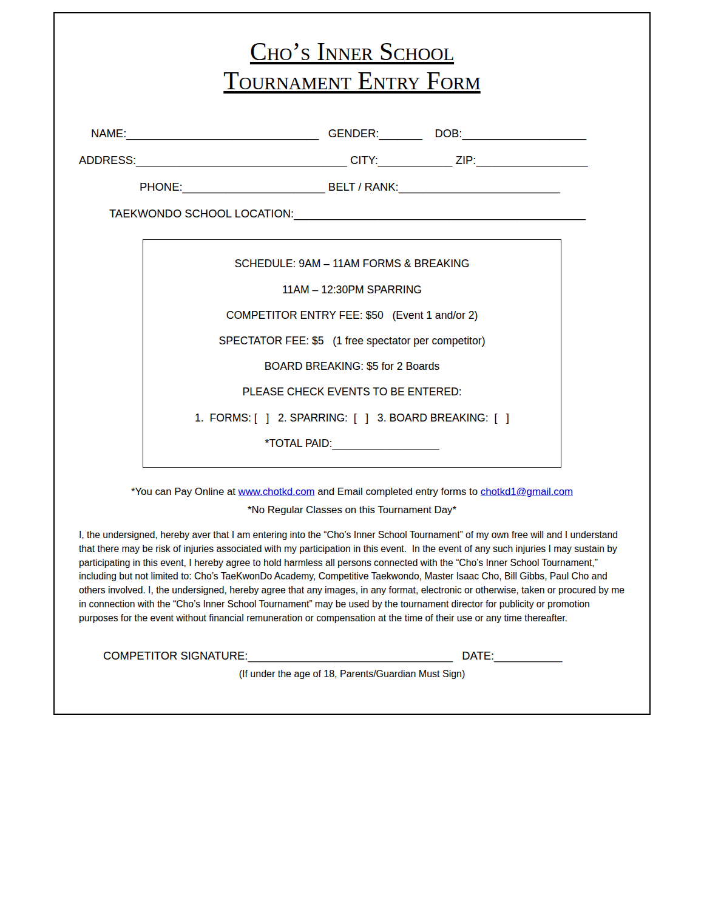Cho’s Inner School Tournament Entry Form
NAME:_______________________________ GENDER:_______ DOB:____________________
ADDRESS:__________________________________ CITY:____________ ZIP:__________________
PHONE:_______________________ BELT / RANK:__________________________
TAEKWONDO SCHOOL LOCATION:_______________________________________________
SCHEDULE: 9AM – 11AM FORMS & BREAKING
11AM – 12:30PM SPARRING
COMPETITOR ENTRY FEE: $50 (Event 1 and/or 2)
SPECTATOR FEE: $5 (1 free spectator per competitor)
BOARD BREAKING: $5 for 2 Boards
PLEASE CHECK EVENTS TO BE ENTERED:
1. FORMS: [ ] 2. SPARRING: [ ] 3. BOARD BREAKING: [ ]
*TOTAL PAID:__________________
*You can Pay Online at www.chotkd.com and Email completed entry forms to chotkd1@gmail.com
*No Regular Classes on this Tournament Day*
I, the undersigned, hereby aver that I am entering into the “Cho’s Inner School Tournament” of my own free will and I understand that there may be risk of injuries associated with my participation in this event. In the event of any such injuries I may sustain by participating in this event, I hereby agree to hold harmless all persons connected with the “Cho’s Inner School Tournament,” including but not limited to: Cho’s TaeKwonDo Academy, Competitive Taekwondo, Master Isaac Cho, Bill Gibbs, Paul Cho and others involved. I, the undersigned, hereby agree that any images, in any format, electronic or otherwise, taken or procured by me in connection with the “Cho’s Inner School Tournament” may be used by the tournament director for publicity or promotion purposes for the event without financial remuneration or compensation at the time of their use or any time thereafter.
COMPETITOR SIGNATURE:_________________________________ DATE:___________
(If under the age of 18, Parents/Guardian Must Sign)